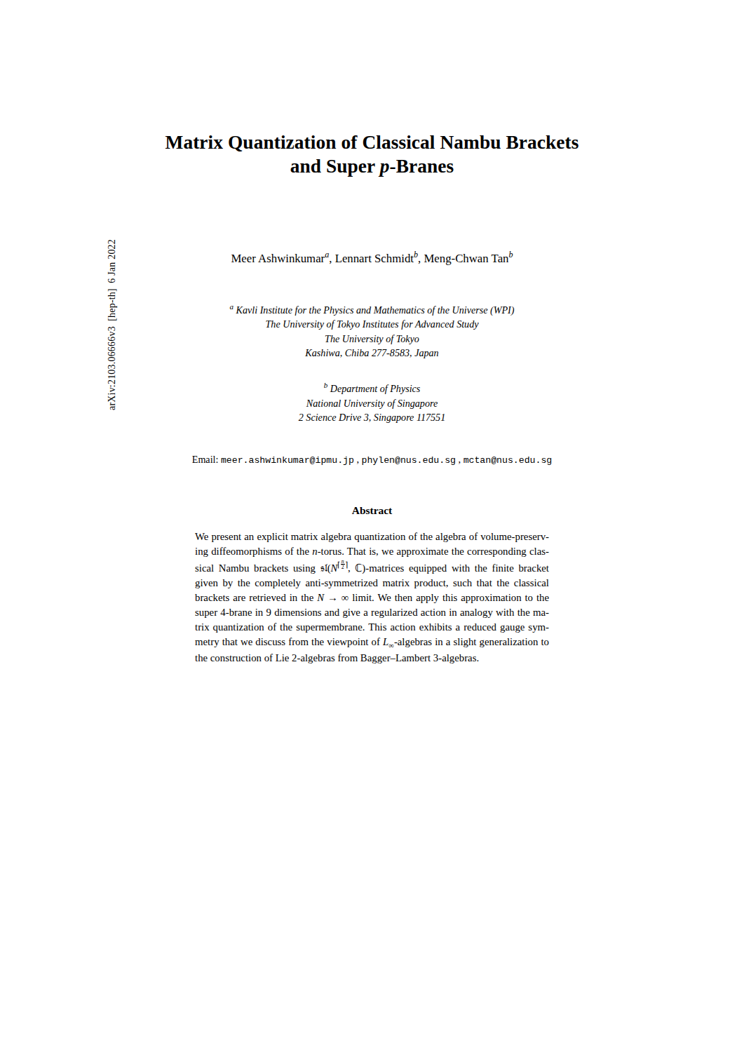arXiv:2103.06666v3 [hep-th] 6 Jan 2022
Matrix Quantization of Classical Nambu Brackets
and Super p-Branes
Meer Ashwinkumara, Lennart Schmidtb, Meng-Chwan Tanb
a Kavli Institute for the Physics and Mathematics of the Universe (WPI)
The University of Tokyo Institutes for Advanced Study
The University of Tokyo
Kashiwa, Chiba 277-8583, Japan
b Department of Physics
National University of Singapore
2 Science Drive 3, Singapore 117551
Email: meer.ashwinkumar@ipmu.jp , phylen@nus.edu.sg , mctan@nus.edu.sg
Abstract
We present an explicit matrix algebra quantization of the algebra of volume-preserving diffeomorphisms of the n-torus. That is, we approximate the corresponding classical Nambu brackets using 𝔰𝔩(N⌈n 2⌉, ℂ)-matrices equipped with the finite bracket given by the completely anti-symmetrized matrix product, such that the classical brackets are retrieved in the N → ∞ limit. We then apply this approximation to the super 4-brane in 9 dimensions and give a regularized action in analogy with the matrix quantization of the supermembrane. This action exhibits a reduced gauge symmetry that we discuss from the viewpoint of L∞-algebras in a slight generalization to the construction of Lie 2-algebras from Bagger–Lambert 3-algebras.